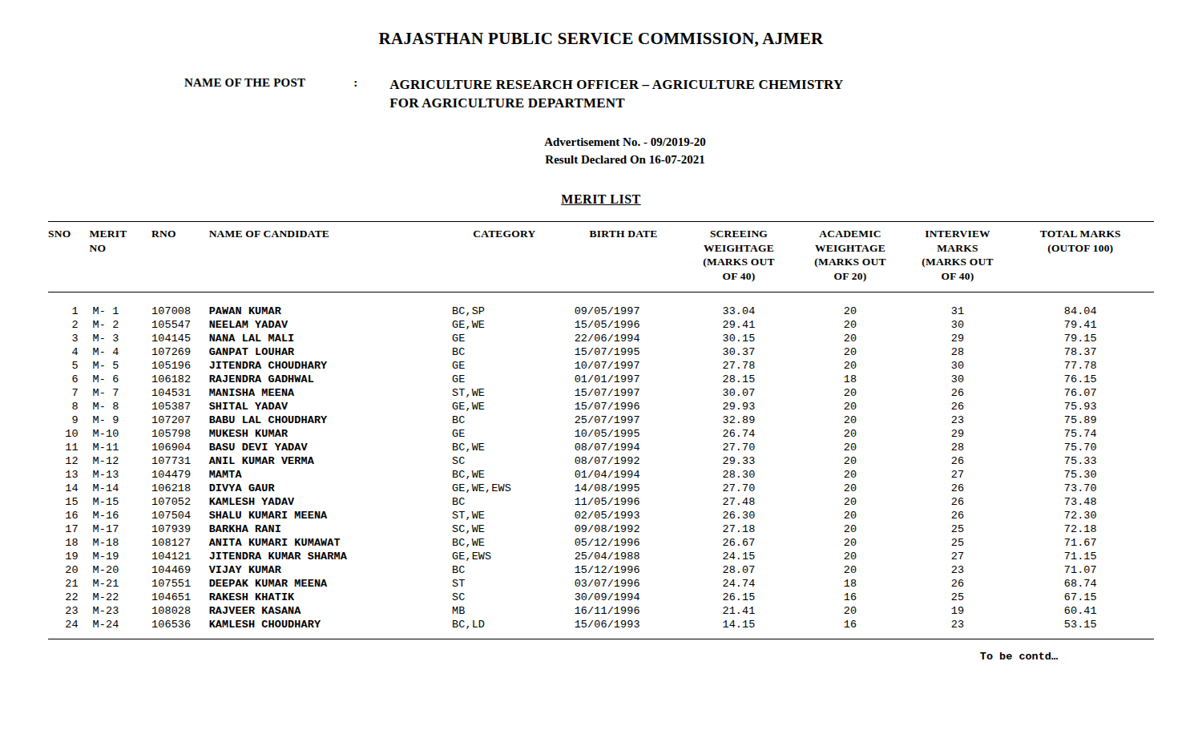RAJASTHAN PUBLIC SERVICE COMMISSION, AJMER
NAME OF THE POST
:
AGRICULTURE RESEARCH OFFICER – AGRICULTURE CHEMISTRY
FOR AGRICULTURE DEPARTMENT
Advertisement No. - 09/2019-20
Result Declared On 16-07-2021
MERIT LIST
| SNO | MERIT NO | RNO | NAME OF CANDIDATE | CATEGORY | BIRTH DATE | SCREEING WEIGHTAGE (MARKS OUT OF 40) | ACADEMIC WEIGHTAGE (MARKS OUT OF 20) | INTERVIEW MARKS (MARKS OUT OF 40) | TOTAL MARKS (OUTOF 100) |
| --- | --- | --- | --- | --- | --- | --- | --- | --- | --- |
| 1 | M- 1 | 107008 | PAWAN KUMAR | BC,SP | 09/05/1997 | 33.04 | 20 | 31 | 84.04 |
| 2 | M- 2 | 105547 | NEELAM YADAV | GE,WE | 15/05/1996 | 29.41 | 20 | 30 | 79.41 |
| 3 | M- 3 | 104145 | NANA LAL MALI | GE | 22/06/1994 | 30.15 | 20 | 29 | 79.15 |
| 4 | M- 4 | 107269 | GANPAT LOUHAR | BC | 15/07/1995 | 30.37 | 20 | 28 | 78.37 |
| 5 | M- 5 | 105196 | JITENDRA CHOUDHARY | GE | 10/07/1997 | 27.78 | 20 | 30 | 77.78 |
| 6 | M- 6 | 106182 | RAJENDRA GADHWAL | GE | 01/01/1997 | 28.15 | 18 | 30 | 76.15 |
| 7 | M- 7 | 104531 | MANISHA MEENA | ST,WE | 15/07/1997 | 30.07 | 20 | 26 | 76.07 |
| 8 | M- 8 | 105387 | SHITAL YADAV | GE,WE | 15/07/1996 | 29.93 | 20 | 26 | 75.93 |
| 9 | M- 9 | 107207 | BABU LAL CHOUDHARY | BC | 25/07/1997 | 32.89 | 20 | 23 | 75.89 |
| 10 | M-10 | 105798 | MUKESH KUMAR | GE | 10/05/1995 | 26.74 | 20 | 29 | 75.74 |
| 11 | M-11 | 106904 | BASU DEVI YADAV | BC,WE | 08/07/1994 | 27.70 | 20 | 28 | 75.70 |
| 12 | M-12 | 107731 | ANIL KUMAR VERMA | SC | 08/07/1992 | 29.33 | 20 | 26 | 75.33 |
| 13 | M-13 | 104479 | MAMTA | BC,WE | 01/04/1994 | 28.30 | 20 | 27 | 75.30 |
| 14 | M-14 | 106218 | DIVYA GAUR | GE,WE,EWS | 14/08/1995 | 27.70 | 20 | 26 | 73.70 |
| 15 | M-15 | 107052 | KAMLESH YADAV | BC | 11/05/1996 | 27.48 | 20 | 26 | 73.48 |
| 16 | M-16 | 107504 | SHALU KUMARI MEENA | ST,WE | 02/05/1993 | 26.30 | 20 | 26 | 72.30 |
| 17 | M-17 | 107939 | BARKHA RANI | SC,WE | 09/08/1992 | 27.18 | 20 | 25 | 72.18 |
| 18 | M-18 | 108127 | ANITA KUMARI KUMAWAT | BC,WE | 05/12/1996 | 26.67 | 20 | 25 | 71.67 |
| 19 | M-19 | 104121 | JITENDRA KUMAR SHARMA | GE,EWS | 25/04/1988 | 24.15 | 20 | 27 | 71.15 |
| 20 | M-20 | 104469 | VIJAY KUMAR | BC | 15/12/1996 | 28.07 | 20 | 23 | 71.07 |
| 21 | M-21 | 107551 | DEEPAK KUMAR MEENA | ST | 03/07/1996 | 24.74 | 18 | 26 | 68.74 |
| 22 | M-22 | 104651 | RAKESH KHATIK | SC | 30/09/1994 | 26.15 | 16 | 25 | 67.15 |
| 23 | M-23 | 108028 | RAJVEER KASANA | MB | 16/11/1996 | 21.41 | 20 | 19 | 60.41 |
| 24 | M-24 | 106536 | KAMLESH CHOUDHARY | BC,LD | 15/06/1993 | 14.15 | 16 | 23 | 53.15 |
To be contd…